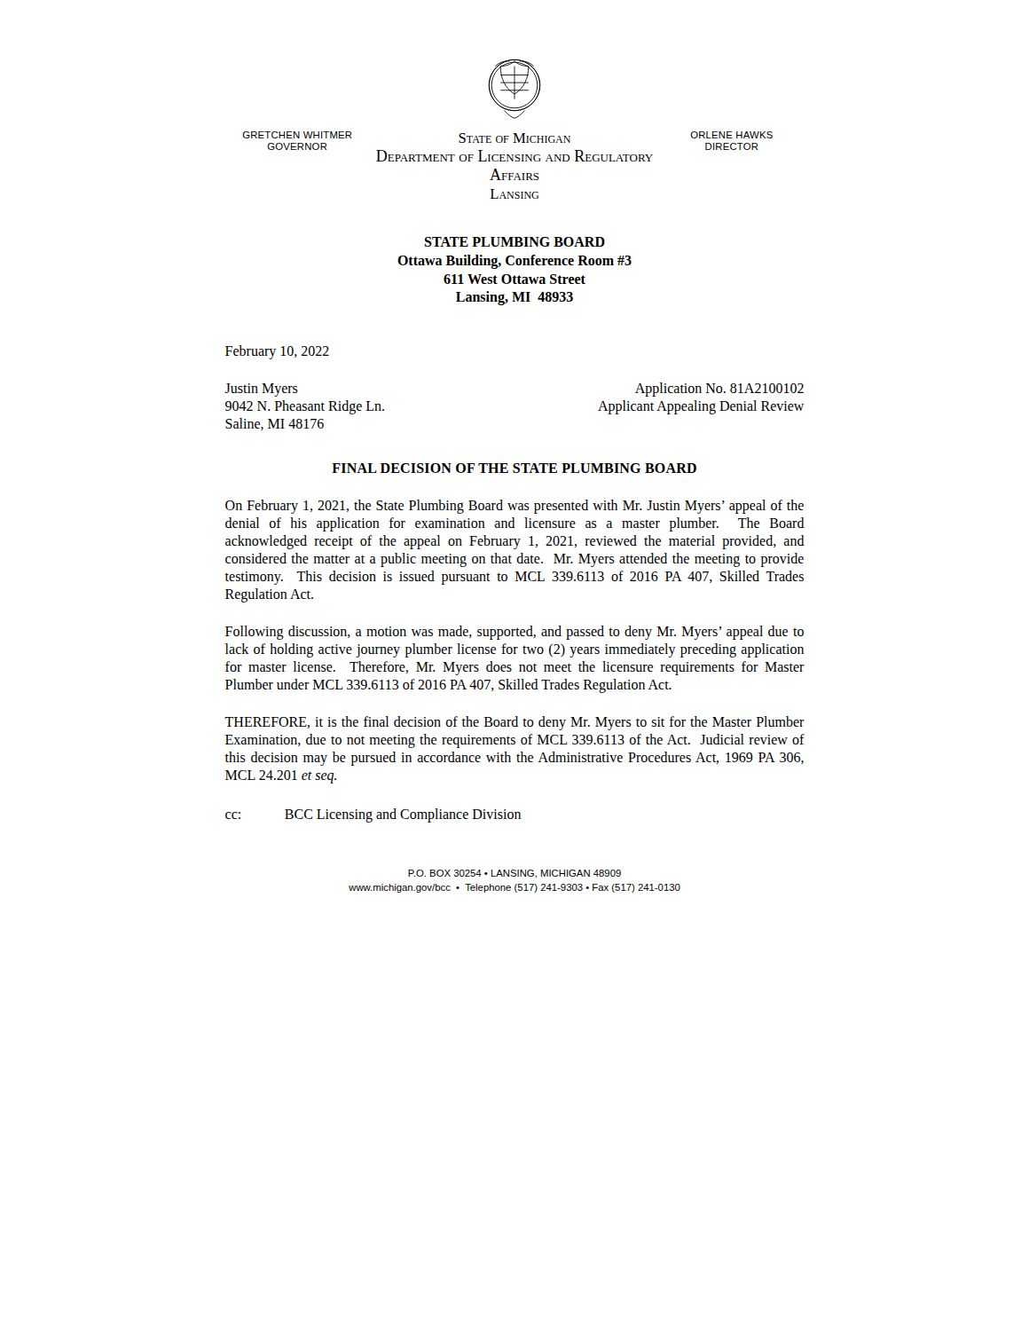Gretchen Whitmer
Governor
State of Michigan
Department of Licensing and Regulatory Affairs
Lansing
Orlene Hawks
Director
STATE PLUMBING BOARD
Ottawa Building, Conference Room #3
611 West Ottawa Street
Lansing, MI 48933
February 10, 2022
Justin Myers 9042 N. Pheasant Ridge Ln. Saline, MI 48176
Application No. 81A2100102 Applicant Appealing Denial Review
FINAL DECISION OF THE STATE PLUMBING BOARD
On February 1, 2021, the State Plumbing Board was presented with Mr. Justin Myers’ appeal of the denial of his application for examination and licensure as a master plumber. The Board acknowledged receipt of the appeal on February 1, 2021, reviewed the material provided, and considered the matter at a public meeting on that date. Mr. Myers attended the meeting to provide testimony. This decision is issued pursuant to MCL 339.6113 of 2016 PA 407, Skilled Trades Regulation Act.
Following discussion, a motion was made, supported, and passed to deny Mr. Myers’ appeal due to lack of holding active journey plumber license for two (2) years immediately preceding application for master license. Therefore, Mr. Myers does not meet the licensure requirements for Master Plumber under MCL 339.6113 of 2016 PA 407, Skilled Trades Regulation Act.
THEREFORE, it is the final decision of the Board to deny Mr. Myers to sit for the Master Plumber Examination, due to not meeting the requirements of MCL 339.6113 of the Act. Judicial review of this decision may be pursued in accordance with the Administrative Procedures Act, 1969 PA 306, MCL 24.201 et seq.
cc: BCC Licensing and Compliance Division
P.O. Box 30254 • Lansing, Michigan 48909
www.michigan.gov/bcc • Telephone (517) 241-9303 • Fax (517) 241-0130